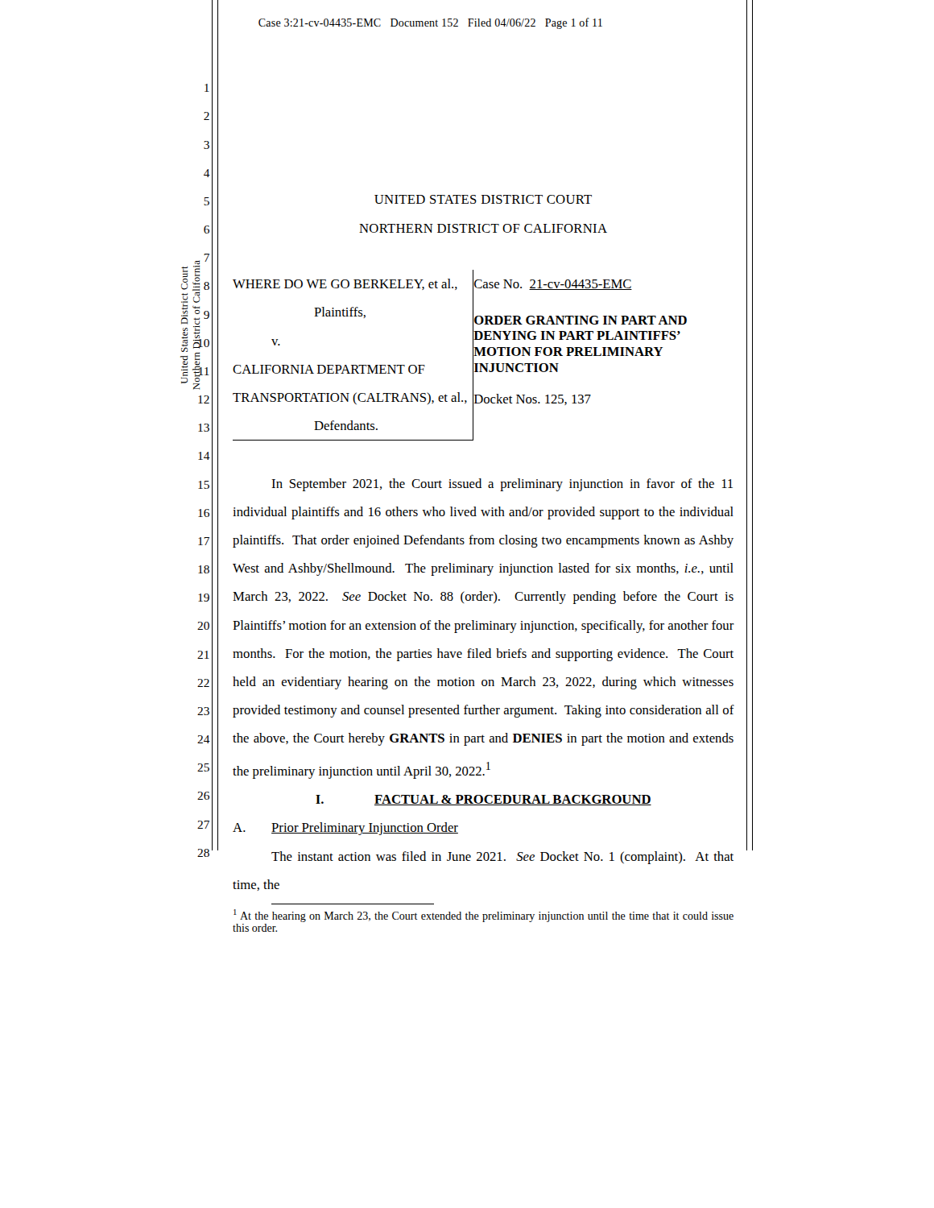Case 3:21-cv-04435-EMC Document 152 Filed 04/06/22 Page 1 of 11
1
2
3
4
5
6
7
8
9
10
11
12
13
14
15
16
17
18
19
20
21
22
23
24
25
26
27
28
United States District Court
Northern District of California
UNITED STATES DISTRICT COURT
NORTHERN DISTRICT OF CALIFORNIA
| WHERE DO WE GO BERKELEY, et al., Plaintiffs, v. CALIFORNIA DEPARTMENT OF TRANSPORTATION (CALTRANS), et al., Defendants. | Case No. 21-cv-04435-EMC ORDER GRANTING IN PART AND DENYING IN PART PLAINTIFFS’ MOTION FOR PRELIMINARY INJUNCTION Docket Nos. 125, 137 |
In September 2021, the Court issued a preliminary injunction in favor of the 11 individual plaintiffs and 16 others who lived with and/or provided support to the individual plaintiffs. That order enjoined Defendants from closing two encampments known as Ashby West and Ashby/Shellmound. The preliminary injunction lasted for six months, i.e., until March 23, 2022. See Docket No. 88 (order). Currently pending before the Court is Plaintiffs’ motion for an extension of the preliminary injunction, specifically, for another four months. For the motion, the parties have filed briefs and supporting evidence. The Court held an evidentiary hearing on the motion on March 23, 2022, during which witnesses provided testimony and counsel presented further argument. Taking into consideration all of the above, the Court hereby GRANTS in part and DENIES in part the motion and extends the preliminary injunction until April 30, 2022.1
I. FACTUAL & PROCEDURAL BACKGROUND
A. Prior Preliminary Injunction Order
The instant action was filed in June 2021. See Docket No. 1 (complaint). At that time, the
1 At the hearing on March 23, the Court extended the preliminary injunction until the time that it could issue this order.